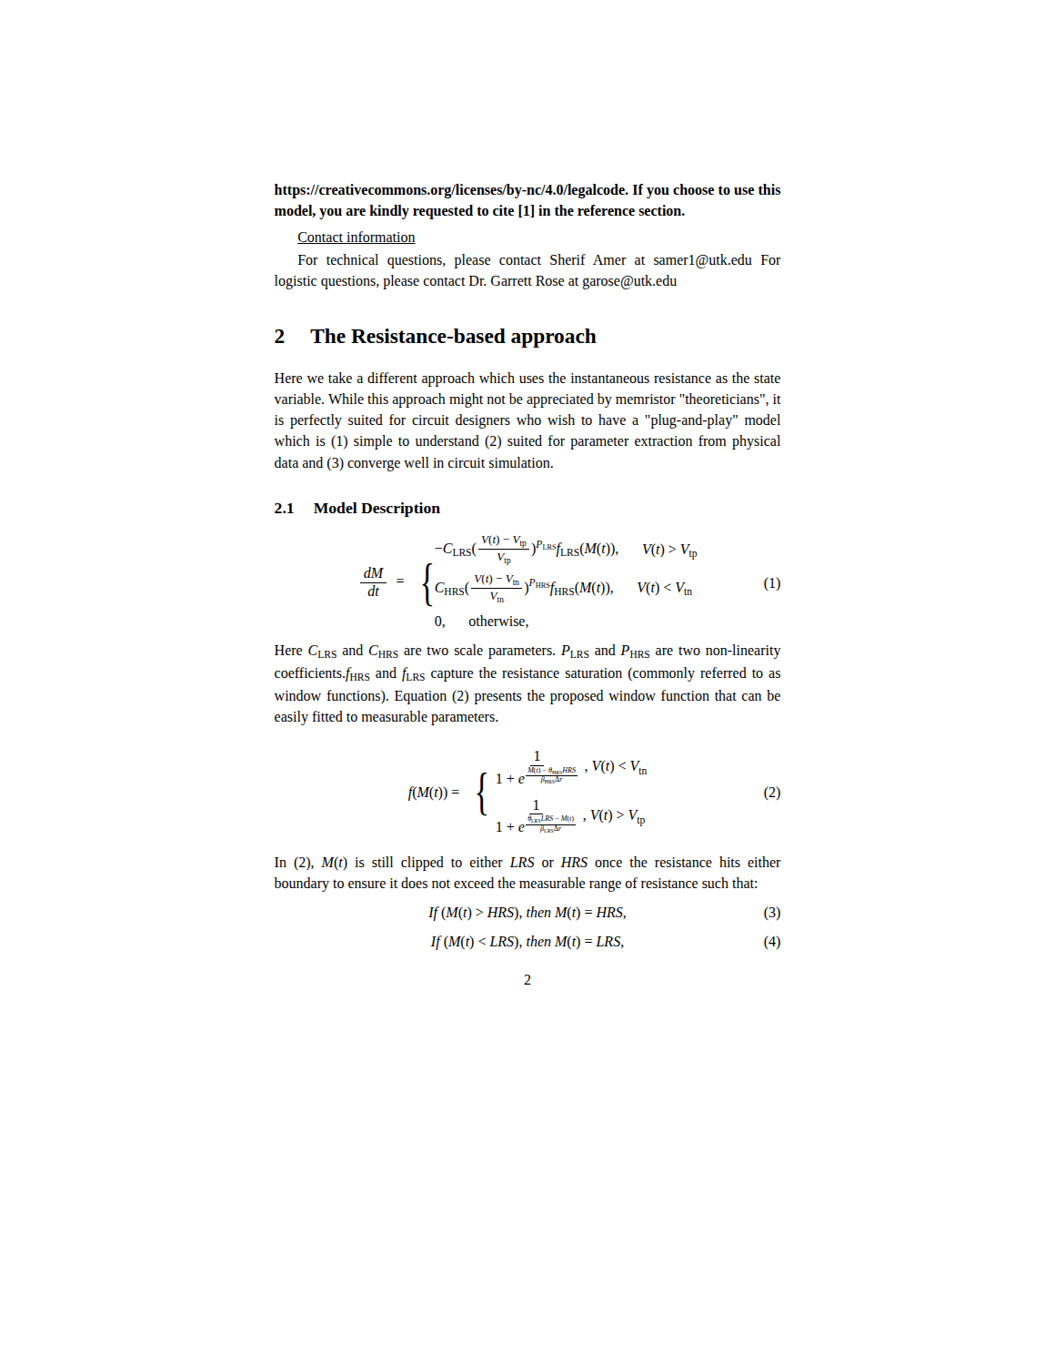https://creativecommons.org/licenses/by-nc/4.0/legalcode. If you choose to use this model, you are kindly requested to cite [1] in the reference section.
Contact information
For technical questions, please contact Sherif Amer at samer1@utk.edu For logistic questions, please contact Dr. Garrett Rose at garose@utk.edu
2 The Resistance-based approach
Here we take a different approach which uses the instantaneous resistance as the state variable. While this approach might not be appreciated by memristor "theoreticians", it is perfectly suited for circuit designers who wish to have a "plug-and-play" model which is (1) simple to understand (2) suited for parameter extraction from physical data and (3) converge well in circuit simulation.
2.1 Model Description
dM dt = { −CLRS(V(t) − Vtp Vtp)PLRSfLRS(M(t)), V(t) > Vtp CHRS(V(t) − Vtn Vtn)PHRSfHRS(M(t)), V(t) < Vtn 0, otherwise,
(1)
Here CLRS and CHRS are two scale parameters. PLRS and PHRS are two non-linearity coefficients.fHRS and fLRS capture the resistance saturation (commonly referred to as window functions). Equation (2) presents the proposed window function that can be easily fitted to measurable parameters.
f(M(t)) = { 11 + eM(t) − θHRSHRS βHRSΔr, V(t) < Vtn 11 + eθLRSLRS − M(t) βLRSΔr, V(t) > Vtp
(2)
In (2), M(t) is still clipped to either LRS or HRS once the resistance hits either boundary to ensure it does not exceed the measurable range of resistance such that:
If (M(t) > HRS), then M(t) = HRS, (3)
If (M(t) < LRS), then M(t) = LRS, (4)
2